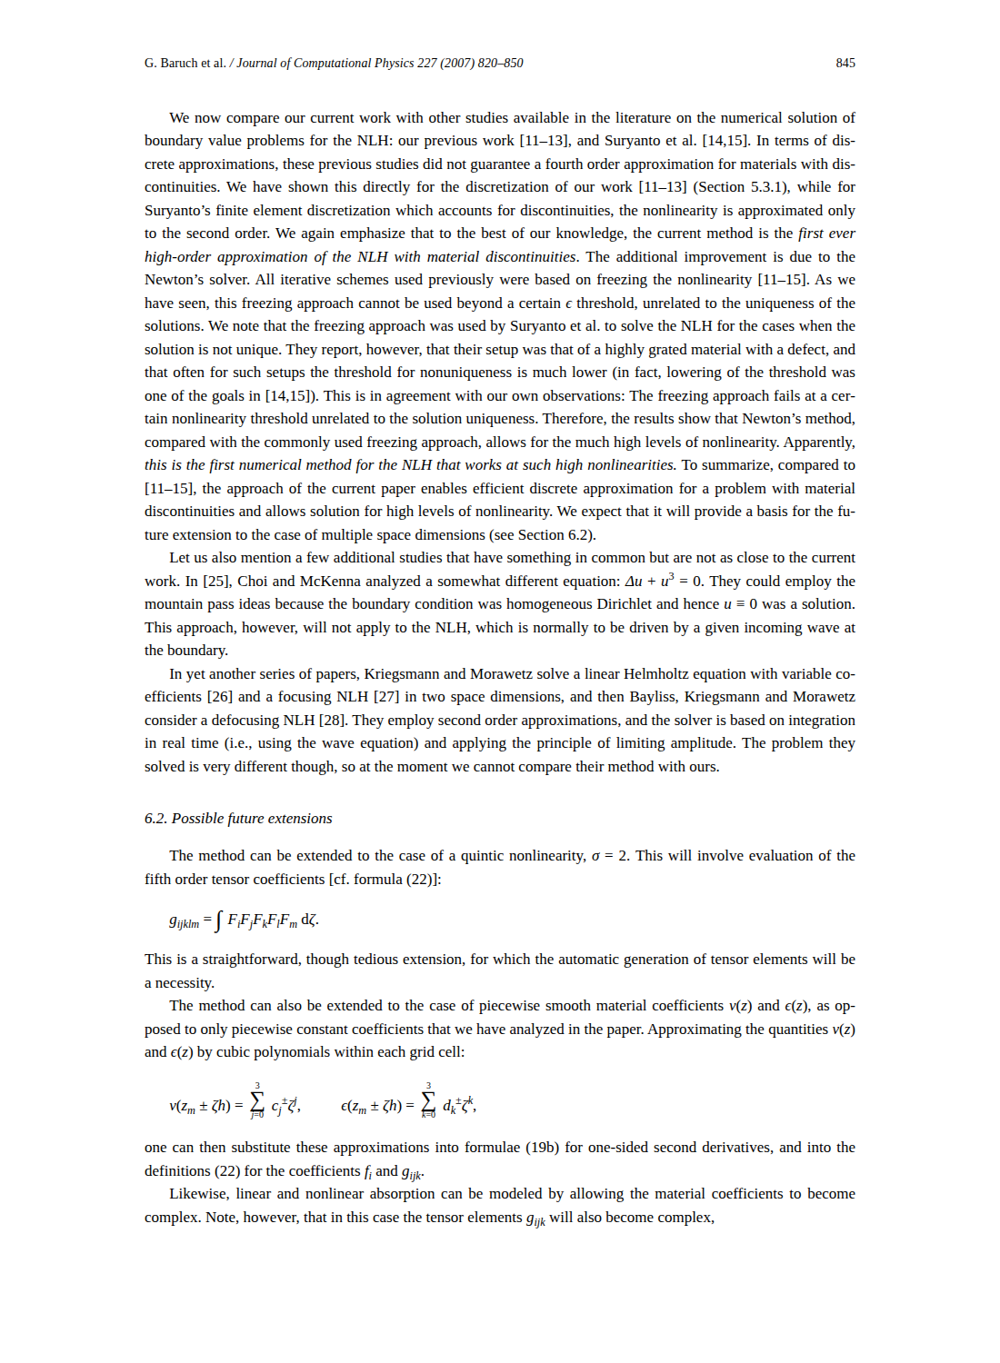G. Baruch et al. / Journal of Computational Physics 227 (2007) 820–850 845
We now compare our current work with other studies available in the literature on the numerical solution of boundary value problems for the NLH: our previous work [11–13], and Suryanto et al. [14,15]. In terms of discrete approximations, these previous studies did not guarantee a fourth order approximation for materials with discontinuities. We have shown this directly for the discretization of our work [11–13] (Section 5.3.1), while for Suryanto’s finite element discretization which accounts for discontinuities, the nonlinearity is approximated only to the second order. We again emphasize that to the best of our knowledge, the current method is the first ever high-order approximation of the NLH with material discontinuities. The additional improvement is due to the Newton’s solver. All iterative schemes used previously were based on freezing the nonlinearity [11–15]. As we have seen, this freezing approach cannot be used beyond a certain ϵ threshold, unrelated to the uniqueness of the solutions. We note that the freezing approach was used by Suryanto et al. to solve the NLH for the cases when the solution is not unique. They report, however, that their setup was that of a highly grated material with a defect, and that often for such setups the threshold for nonuniqueness is much lower (in fact, lowering of the threshold was one of the goals in [14,15]). This is in agreement with our own observations: The freezing approach fails at a certain nonlinearity threshold unrelated to the solution uniqueness. Therefore, the results show that Newton’s method, compared with the commonly used freezing approach, allows for the much high levels of nonlinearity. Apparently, this is the first numerical method for the NLH that works at such high nonlinearities. To summarize, compared to [11–15], the approach of the current paper enables efficient discrete approximation for a problem with material discontinuities and allows solution for high levels of nonlinearity. We expect that it will provide a basis for the future extension to the case of multiple space dimensions (see Section 6.2).
Let us also mention a few additional studies that have something in common but are not as close to the current work. In [25], Choi and McKenna analyzed a somewhat different equation: Δu + u3 = 0. They could employ the mountain pass ideas because the boundary condition was homogeneous Dirichlet and hence u ≡ 0 was a solution. This approach, however, will not apply to the NLH, which is normally to be driven by a given incoming wave at the boundary.
In yet another series of papers, Kriegsmann and Morawetz solve a linear Helmholtz equation with variable coefficients [26] and a focusing NLH [27] in two space dimensions, and then Bayliss, Kriegsmann and Morawetz consider a defocusing NLH [28]. They employ second order approximations, and the solver is based on integration in real time (i.e., using the wave equation) and applying the principle of limiting amplitude. The problem they solved is very different though, so at the moment we cannot compare their method with ours.
6.2. Possible future extensions
The method can be extended to the case of a quintic nonlinearity, σ = 2. This will involve evaluation of the fifth order tensor coefficients [cf. formula (22)]:
gijklm = ∫ FiFjFkFlFm dζ.
This is a straightforward, though tedious extension, for which the automatic generation of tensor elements will be a necessity.
The method can also be extended to the case of piecewise smooth material coefficients v(z) and ϵ(z), as opposed to only piecewise constant coefficients that we have analyzed in the paper. Approximating the quantities v(z) and ϵ(z) by cubic polynomials within each grid cell:
v(zm ± ζh) = 3∑j=0 cj±ζj, ϵ(zm ± ζh) = 3∑k=0 dk±ζk,
one can then substitute these approximations into formulae (19b) for one-sided second derivatives, and into the definitions (22) for the coefficients fi and gijk.
Likewise, linear and nonlinear absorption can be modeled by allowing the material coefficients to become complex. Note, however, that in this case the tensor elements gijk will also become complex,